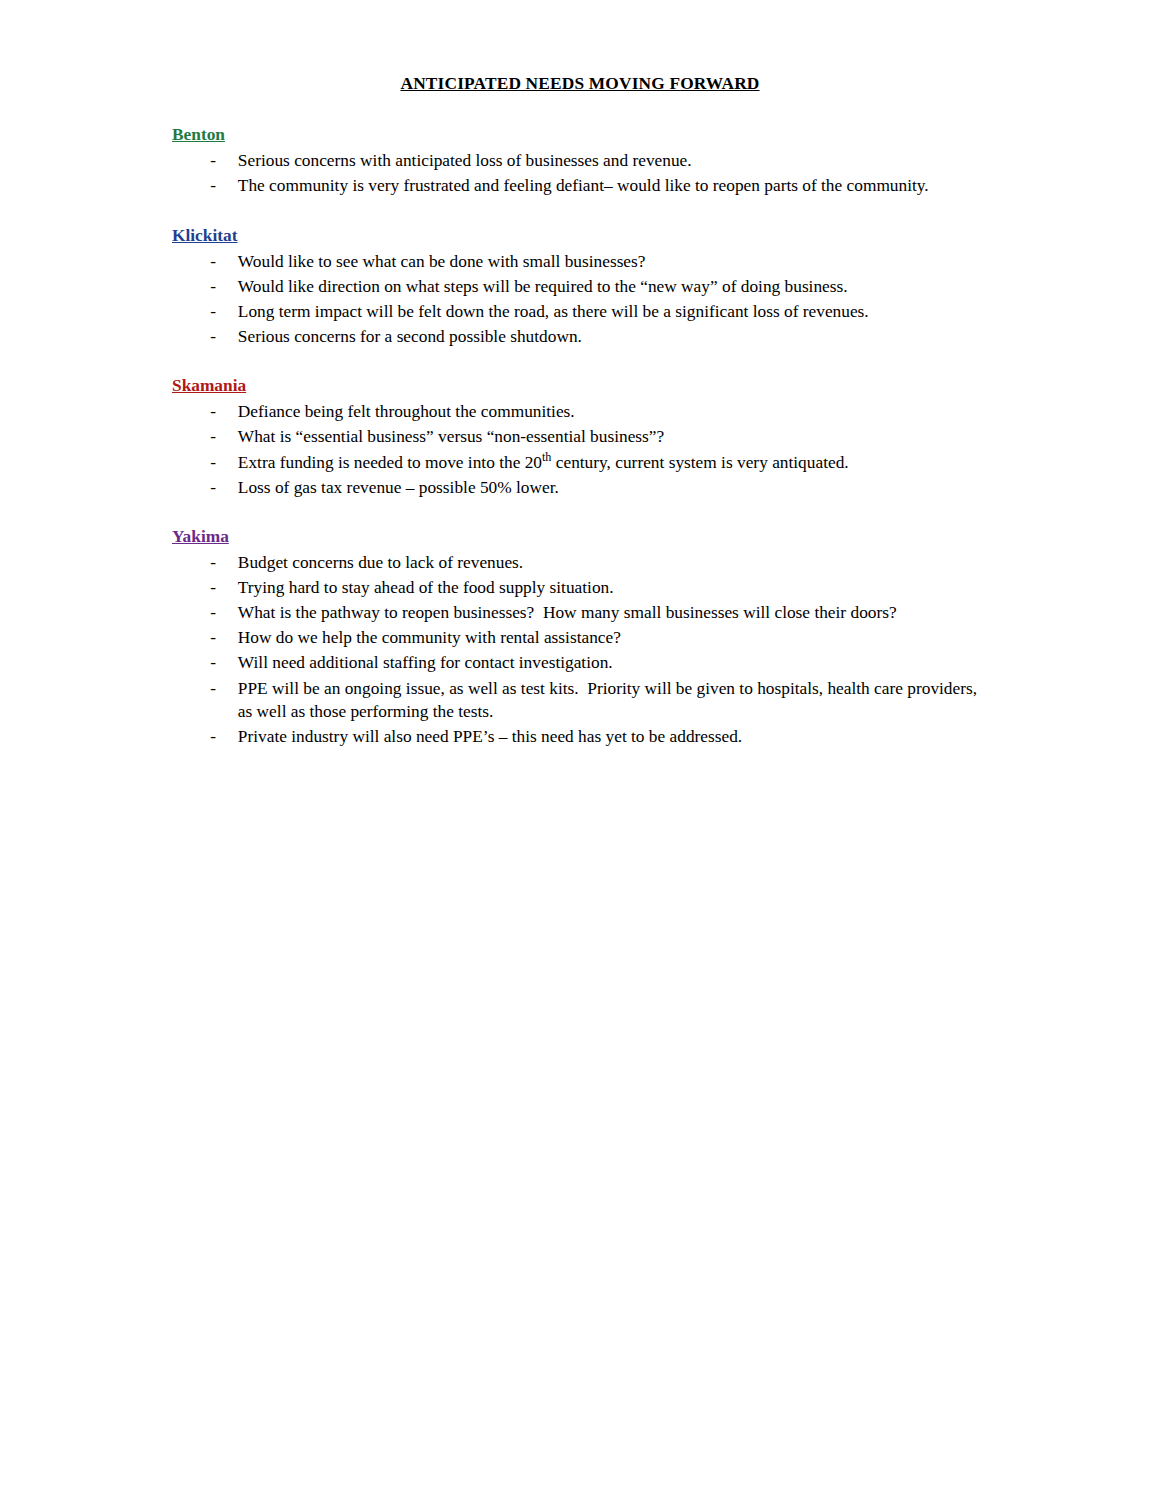ANTICIPATED NEEDS MOVING FORWARD
Benton
Serious concerns with anticipated loss of businesses and revenue.
The community is very frustrated and feeling defiant– would like to reopen parts of the community.
Klickitat
Would like to see what can be done with small businesses?
Would like direction on what steps will be required to the “new way” of doing business.
Long term impact will be felt down the road, as there will be a significant loss of revenues.
Serious concerns for a second possible shutdown.
Skamania
Defiance being felt throughout the communities.
What is “essential business” versus “non-essential business”?
Extra funding is needed to move into the 20th century, current system is very antiquated.
Loss of gas tax revenue – possible 50% lower.
Yakima
Budget concerns due to lack of revenues.
Trying hard to stay ahead of the food supply situation.
What is the pathway to reopen businesses? How many small businesses will close their doors?
How do we help the community with rental assistance?
Will need additional staffing for contact investigation.
PPE will be an ongoing issue, as well as test kits. Priority will be given to hospitals, health care providers, as well as those performing the tests.
Private industry will also need PPE’s – this need has yet to be addressed.